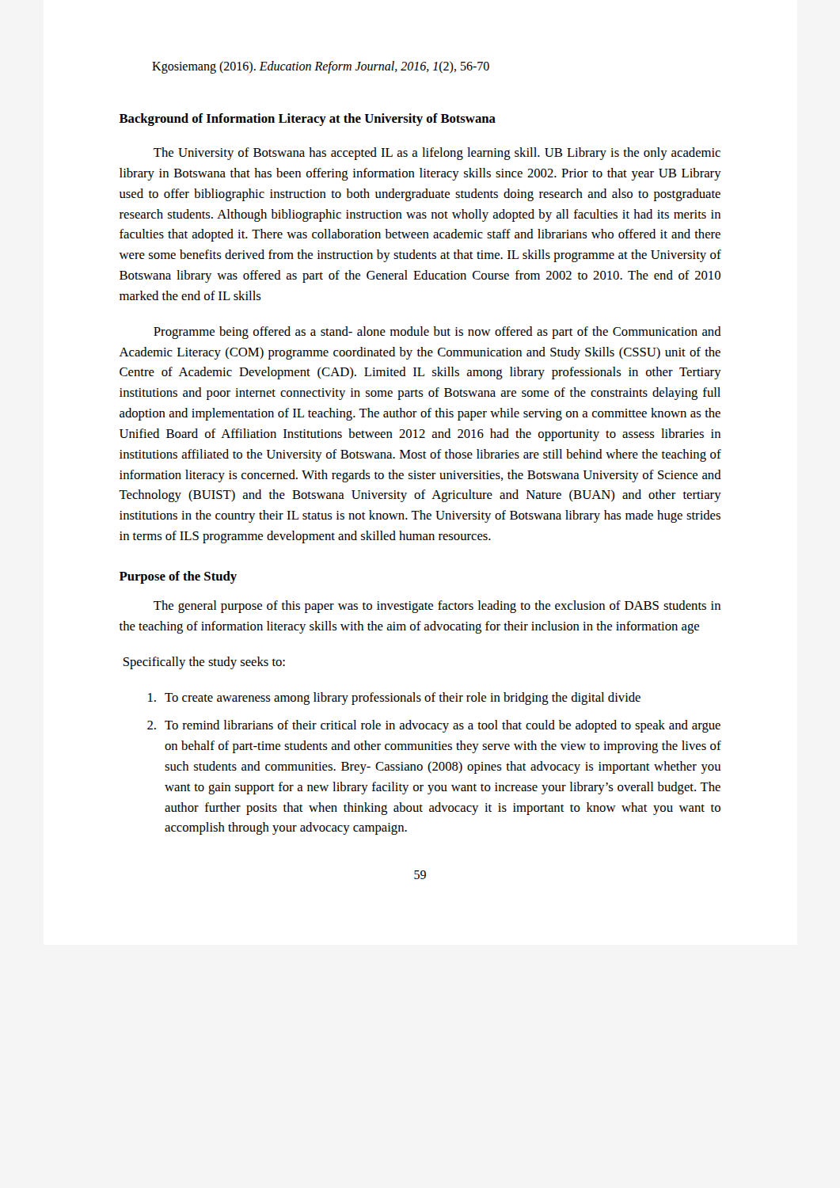Kgosiemang (2016). Education Reform Journal, 2016, 1(2), 56-70
Background of Information Literacy at the University of Botswana
The University of Botswana has accepted IL as a lifelong learning skill. UB Library is the only academic library in Botswana that has been offering information literacy skills since 2002. Prior to that year UB Library used to offer bibliographic instruction to both undergraduate students doing research and also to postgraduate research students. Although bibliographic instruction was not wholly adopted by all faculties it had its merits in faculties that adopted it. There was collaboration between academic staff and librarians who offered it and there were some benefits derived from the instruction by students at that time. IL skills programme at the University of Botswana library was offered as part of the General Education Course from 2002 to 2010. The end of 2010 marked the end of IL skills
Programme being offered as a stand- alone module but is now offered as part of the Communication and Academic Literacy (COM) programme coordinated by the Communication and Study Skills (CSSU) unit of the Centre of Academic Development (CAD). Limited IL skills among library professionals in other Tertiary institutions and poor internet connectivity in some parts of Botswana are some of the constraints delaying full adoption and implementation of IL teaching. The author of this paper while serving on a committee known as the Unified Board of Affiliation Institutions between 2012 and 2016 had the opportunity to assess libraries in institutions affiliated to the University of Botswana. Most of those libraries are still behind where the teaching of information literacy is concerned. With regards to the sister universities, the Botswana University of Science and Technology (BUIST) and the Botswana University of Agriculture and Nature (BUAN) and other tertiary institutions in the country their IL status is not known. The University of Botswana library has made huge strides in terms of ILS programme development and skilled human resources.
Purpose of the Study
The general purpose of this paper was to investigate factors leading to the exclusion of DABS students in the teaching of information literacy skills with the aim of advocating for their inclusion in the information age
Specifically the study seeks to:
To create awareness among library professionals of their role in bridging the digital divide
To remind librarians of their critical role in advocacy as a tool that could be adopted to speak and argue on behalf of part-time students and other communities they serve with the view to improving the lives of such students and communities. Brey- Cassiano (2008) opines that advocacy is important whether you want to gain support for a new library facility or you want to increase your library’s overall budget. The author further posits that when thinking about advocacy it is important to know what you want to accomplish through your advocacy campaign.
59